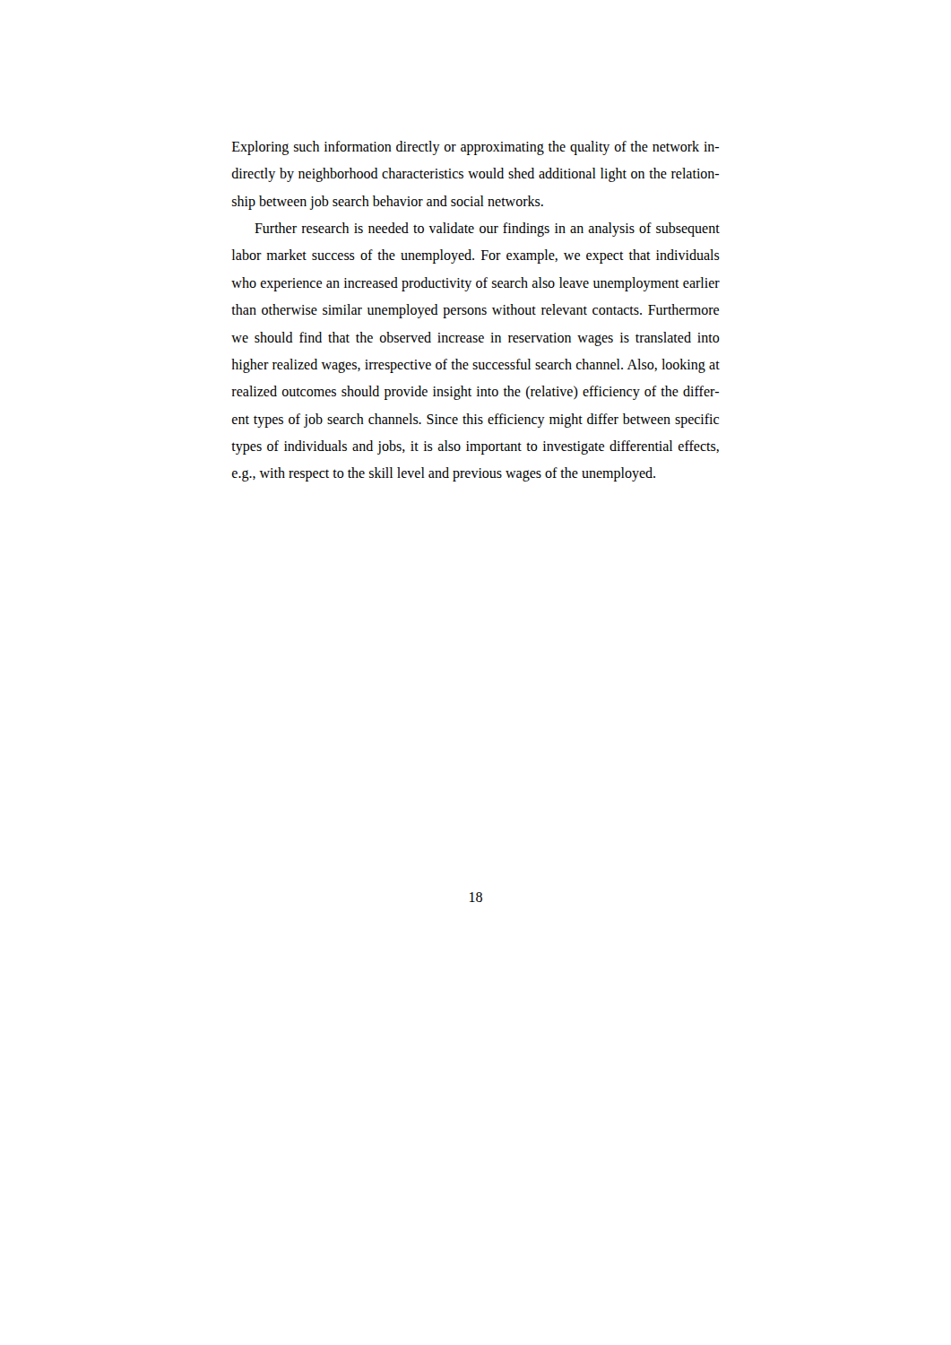Exploring such information directly or approximating the quality of the network indirectly by neighborhood characteristics would shed additional light on the relationship between job search behavior and social networks.
Further research is needed to validate our findings in an analysis of subsequent labor market success of the unemployed. For example, we expect that individuals who experience an increased productivity of search also leave unemployment earlier than otherwise similar unemployed persons without relevant contacts. Furthermore we should find that the observed increase in reservation wages is translated into higher realized wages, irrespective of the successful search channel. Also, looking at realized outcomes should provide insight into the (relative) efficiency of the different types of job search channels. Since this efficiency might differ between specific types of individuals and jobs, it is also important to investigate differential effects, e.g., with respect to the skill level and previous wages of the unemployed.
18